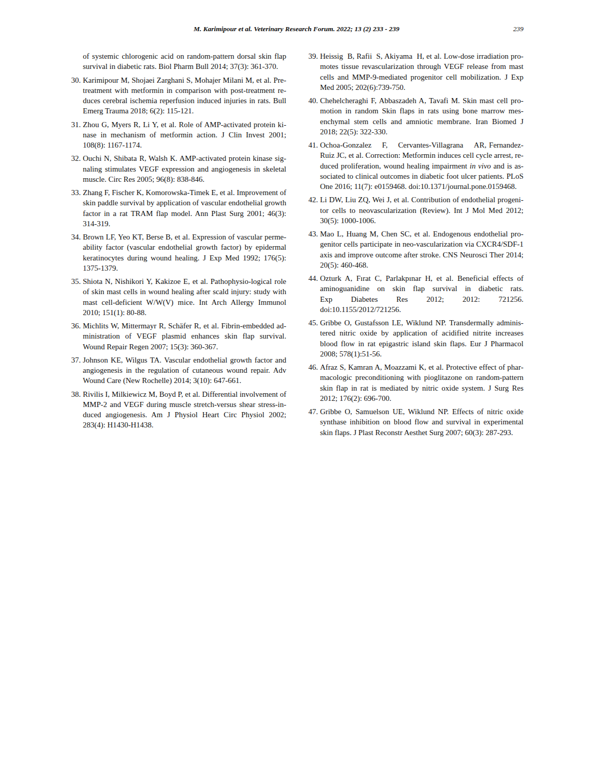M. Karimipour et al. Veterinary Research Forum. 2022; 13 (2) 233 - 239 239
of systemic chlorogenic acid on random-pattern dorsal skin flap survival in diabetic rats. Biol Pharm Bull 2014; 37(3): 361-370.
30 Karimipour M, Shojaei Zarghani S, Mohajer Milani M, et al. Pre-treatment with metformin in comparison with post-treatment reduces cerebral ischemia reperfusion induced injuries in rats. Bull Emerg Trauma 2018; 6(2): 115-121.
31 Zhou G, Myers R, Li Y, et al. Role of AMP-activated protein kinase in mechanism of metformin action. J Clin Invest 2001; 108(8): 1167-1174.
32 Ouchi N, Shibata R, Walsh K. AMP-activated protein kinase signaling stimulates VEGF expression and angiogenesis in skeletal muscle. Circ Res 2005; 96(8): 838-846.
33 Zhang F, Fischer K, Komorowska-Timek E, et al. Improvement of skin paddle survival by application of vascular endothelial growth factor in a rat TRAM flap model. Ann Plast Surg 2001; 46(3): 314-319.
34 Brown LF, Yeo KT, Berse B, et al. Expression of vascular permeability factor (vascular endothelial growth factor) by epidermal keratinocytes during wound healing. J Exp Med 1992; 176(5): 1375-1379.
35 Shiota N, Nishikori Y, Kakizoe E, et al. Pathophysio-logical role of skin mast cells in wound healing after scald injury: study with mast cell-deficient W/W(V) mice. Int Arch Allergy Immunol 2010; 151(1): 80-88.
36 Michlits W, Mittermayr R, Schäfer R, et al. Fibrin-embedded administration of VEGF plasmid enhances skin flap survival. Wound Repair Regen 2007; 15(3): 360-367.
37 Johnson KE, Wilgus TA. Vascular endothelial growth factor and angiogenesis in the regulation of cutaneous wound repair. Adv Wound Care (New Rochelle) 2014; 3(10): 647-661.
38 Rivilis I, Milkiewicz M, Boyd P, et al. Differential involvement of MMP-2 and VEGF during muscle stretch-versus shear stress-induced angiogenesis. Am J Physiol Heart Circ Physiol 2002; 283(4): H1430-H1438.
39 Heissig B, Rafii S, Akiyama H, et al. Low-dose irradiation promotes tissue revascularization through VEGF release from mast cells and MMP-9-mediated progenitor cell mobilization. J Exp Med 2005; 202(6):739-750.
40 Chehelcheraghi F, Abbaszadeh A, Tavafi M. Skin mast cell promotion in random Skin flaps in rats using bone marrow mesenchymal stem cells and amniotic membrane. Iran Biomed J 2018; 22(5): 322-330.
41 Ochoa-Gonzalez F, Cervantes-Villagrana AR, Fernandez-Ruiz JC, et al. Correction: Metformin induces cell cycle arrest, reduced proliferation, wound healing impairment in vivo and is associated to clinical outcomes in diabetic foot ulcer patients. PLoS One 2016; 11(7): e0159468. doi:10.1371/journal.pone.0159468.
42 Li DW, Liu ZQ, Wei J, et al. Contribution of endothelial progenitor cells to neovascularization (Review). Int J Mol Med 2012; 30(5): 1000-1006.
43 Mao L, Huang M, Chen SC, et al. Endogenous endothelial progenitor cells participate in neo-vascularization via CXCR4/SDF-1 axis and improve outcome after stroke. CNS Neurosci Ther 2014; 20(5): 460-468.
44 Ozturk A, Fırat C, Parlakpınar H, et al. Beneficial effects of aminoguanidine on skin flap survival in diabetic rats. Exp Diabetes Res 2012; 2012: 721256. doi:10.1155/2012/721256.
45 Gribbe O, Gustafsson LE, Wiklund NP. Transdermally administered nitric oxide by application of acidified nitrite increases blood flow in rat epigastric island skin flaps. Eur J Pharmacol 2008; 578(1):51-56.
46 Afraz S, Kamran A, Moazzami K, et al. Protective effect of pharmacologic preconditioning with pioglitazone on random-pattern skin flap in rat is mediated by nitric oxide system. J Surg Res 2012; 176(2): 696-700.
47 Gribbe O, Samuelson UE, Wiklund NP. Effects of nitric oxide synthase inhibition on blood flow and survival in experimental skin flaps. J Plast Reconstr Aesthet Surg 2007; 60(3): 287-293.